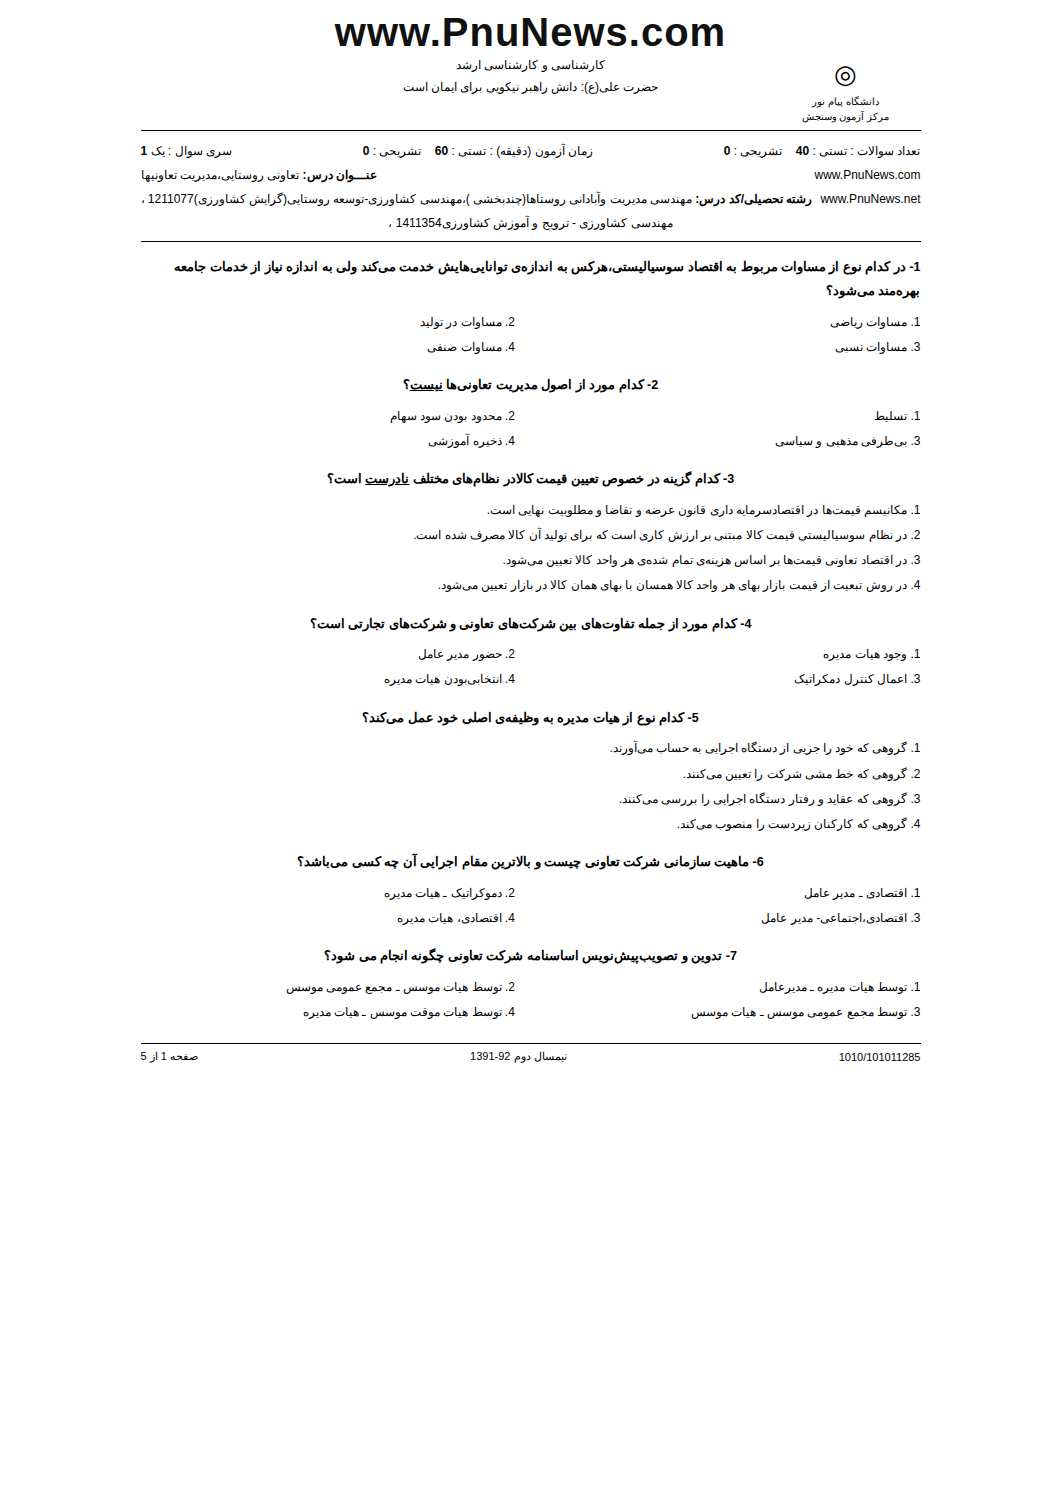www.PnuNews.com
◎
دانشگاه پیام نور
مرکز آزمون وسنجش
کارشناسی و کارشناسی ارشد
حضرت علی(ع): دانش راهبر نیکویی برای ایمان است
تعداد سوالات : تستی : 40 تشریحی : 0
زمان آزمون (دقیقه) : تستی : 60 تشریحی : 0
سری سوال : یک 1
www.PnuNews.com
عنـــوان درس: تعاونی روستایی،مدیریت تعاونیها
www.PnuNews.net
رشته تحصیلی/کد درس: مهندسی مدیریت وآبادانی روستاها(چندبخشی )،مهندسی کشاورزی-توسعه روستایی(گرایش کشاورزی)1211077 ،
مهندسی کشاورزی - ترویج و آموزش کشاورزی1411354 ،
1- در کدام نوع از مساوات مربوط به اقتصاد سوسیالیستی،هرکس به اندازه‌ی توانایی‌هایش خدمت می‌کند ولی به اندازه نیاز از خدمات جامعه بهره‌مند می‌شود؟
1. مساوات ریاضی
2. مساوات در تولید
3. مساوات نسبی
4. مساوات صنفی
2- کدام مورد از اصول مدیریت تعاونی‌ها نیست؟
1. تسلیط
2. محدود بودن سود سهام
3. بی‌طرفی مذهبی و سیاسی
4. ذخیره آموزشی
3- کدام گزینه در خصوص تعیین قیمت کالادر نظام‌های مختلف نادرست است؟
1. مکانیسم قیمت‌ها در اقتصادسرمایه داری قانون عرضه و تقاضا و مطلوبیت نهایی است.
2. در نظام سوسیالیستی قیمت کالا مبتنی بر ارزش کاری است که برای تولید آن کالا مصرف شده است.
3. در اقتصاد تعاونی قیمت‌ها بر اساس هزینه‌ی تمام شده‌ی هر واحد کالا تعیین می‌شود.
4. در روش تبعیت از قیمت بازار بهای هر واحد کالا همسان با بهای همان کالا در بازار تعیین می‌شود.
4- کدام مورد از جمله تفاوت‌های بین شرکت‌های تعاونی و شرکت‌های تجارتی است؟
1. وجود هیات مدیره
2. حضور مدیر عامل
3. اعمال کنترل دمکراتیک
4. انتخابی‌بودن هیات مدیره
5- کدام نوع از هیات مدیره به وظیفه‌ی اصلی خود عمل می‌کند؟
1. گروهی که خود را جزیی از دستگاه اجرایی به حساب می‌آورند.
2. گروهی که خط مشی شرکت را تعیین می‌کنند.
3. گروهی که عقاید و رفتار دستگاه اجرایی را بررسی می‌کنند.
4. گروهی که کارکنان زیردست را منصوب می‌کند.
6- ماهیت سازمانی شرکت تعاونی چیست و بالاترین مقام اجرایی آن چه کسی می‌باشد؟
1. اقتصادی ـ مدیر عامل
2. دموکراتیک ـ هیات مدیره
3. اقتصادی،اجتماعی- مدیر عامل
4. اقتصادی، هیات مدیره
7- تدوین و تصویب‌پیش‌نویس اساسنامه شرکت تعاونی چگونه انجام می شود؟
1. توسط هیات مدیره ـ مدیرعامل
2. توسط هیات موسس ـ مجمع عمومی موسس
3. توسط مجمع عمومی موسس ـ هیات موسس
4. توسط هیات موقت موسس ـ هیات مدیره
1010/101011285
نیمسال دوم 92-1391
صفحه 1 از 5